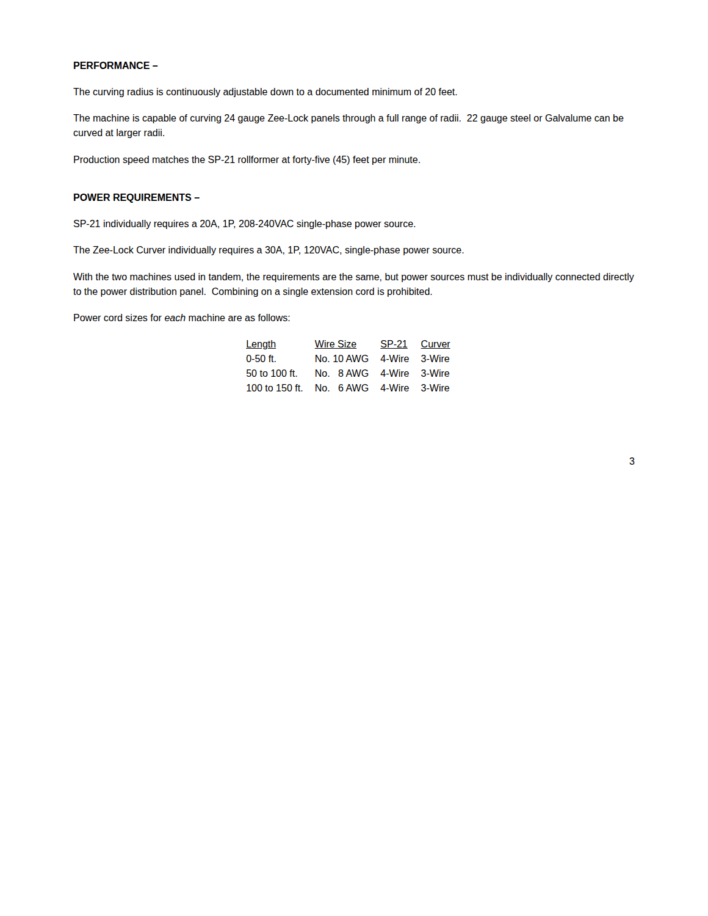PERFORMANCE –
The curving radius is continuously adjustable down to a documented minimum of 20 feet.
The machine is capable of curving 24 gauge Zee-Lock panels through a full range of radii. 22 gauge steel or Galvalume can be curved at larger radii.
Production speed matches the SP-21 rollformer at forty-five (45) feet per minute.
POWER REQUIREMENTS –
SP-21 individually requires a 20A, 1P, 208-240VAC single-phase power source.
The Zee-Lock Curver individually requires a 30A, 1P, 120VAC, single-phase power source.
With the two machines used in tandem, the requirements are the same, but power sources must be individually connected directly to the power distribution panel. Combining on a single extension cord is prohibited.
Power cord sizes for each machine are as follows:
| Length | Wire Size | SP-21 | Curver |
| --- | --- | --- | --- |
| 0-50 ft. | No. 10 AWG | 4-Wire | 3-Wire |
| 50 to 100 ft. | No. 8 AWG | 4-Wire | 3-Wire |
| 100 to 150 ft. | No. 6 AWG | 4-Wire | 3-Wire |
3